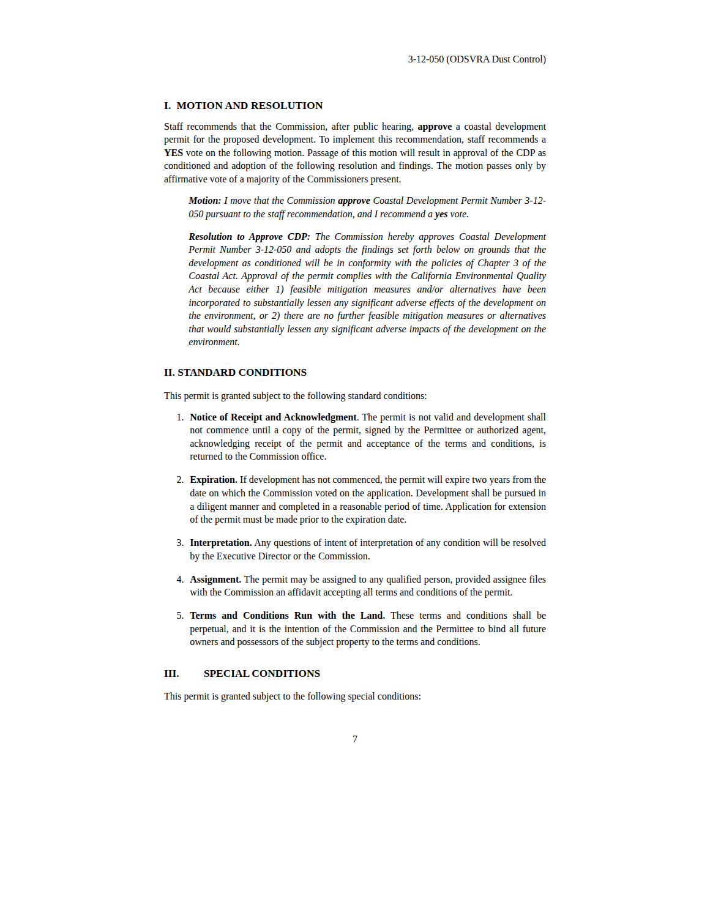3-12-050 (ODSVRA Dust Control)
I. MOTION AND RESOLUTION
Staff recommends that the Commission, after public hearing, approve a coastal development permit for the proposed development. To implement this recommendation, staff recommends a YES vote on the following motion. Passage of this motion will result in approval of the CDP as conditioned and adoption of the following resolution and findings. The motion passes only by affirmative vote of a majority of the Commissioners present.
Motion: I move that the Commission approve Coastal Development Permit Number 3-12-050 pursuant to the staff recommendation, and I recommend a yes vote.
Resolution to Approve CDP: The Commission hereby approves Coastal Development Permit Number 3-12-050 and adopts the findings set forth below on grounds that the development as conditioned will be in conformity with the policies of Chapter 3 of the Coastal Act. Approval of the permit complies with the California Environmental Quality Act because either 1) feasible mitigation measures and/or alternatives have been incorporated to substantially lessen any significant adverse effects of the development on the environment, or 2) there are no further feasible mitigation measures or alternatives that would substantially lessen any significant adverse impacts of the development on the environment.
II. STANDARD CONDITIONS
This permit is granted subject to the following standard conditions:
Notice of Receipt and Acknowledgment. The permit is not valid and development shall not commence until a copy of the permit, signed by the Permittee or authorized agent, acknowledging receipt of the permit and acceptance of the terms and conditions, is returned to the Commission office.
Expiration. If development has not commenced, the permit will expire two years from the date on which the Commission voted on the application. Development shall be pursued in a diligent manner and completed in a reasonable period of time. Application for extension of the permit must be made prior to the expiration date.
Interpretation. Any questions of intent of interpretation of any condition will be resolved by the Executive Director or the Commission.
Assignment. The permit may be assigned to any qualified person, provided assignee files with the Commission an affidavit accepting all terms and conditions of the permit.
Terms and Conditions Run with the Land. These terms and conditions shall be perpetual, and it is the intention of the Commission and the Permittee to bind all future owners and possessors of the subject property to the terms and conditions.
III. SPECIAL CONDITIONS
This permit is granted subject to the following special conditions:
7